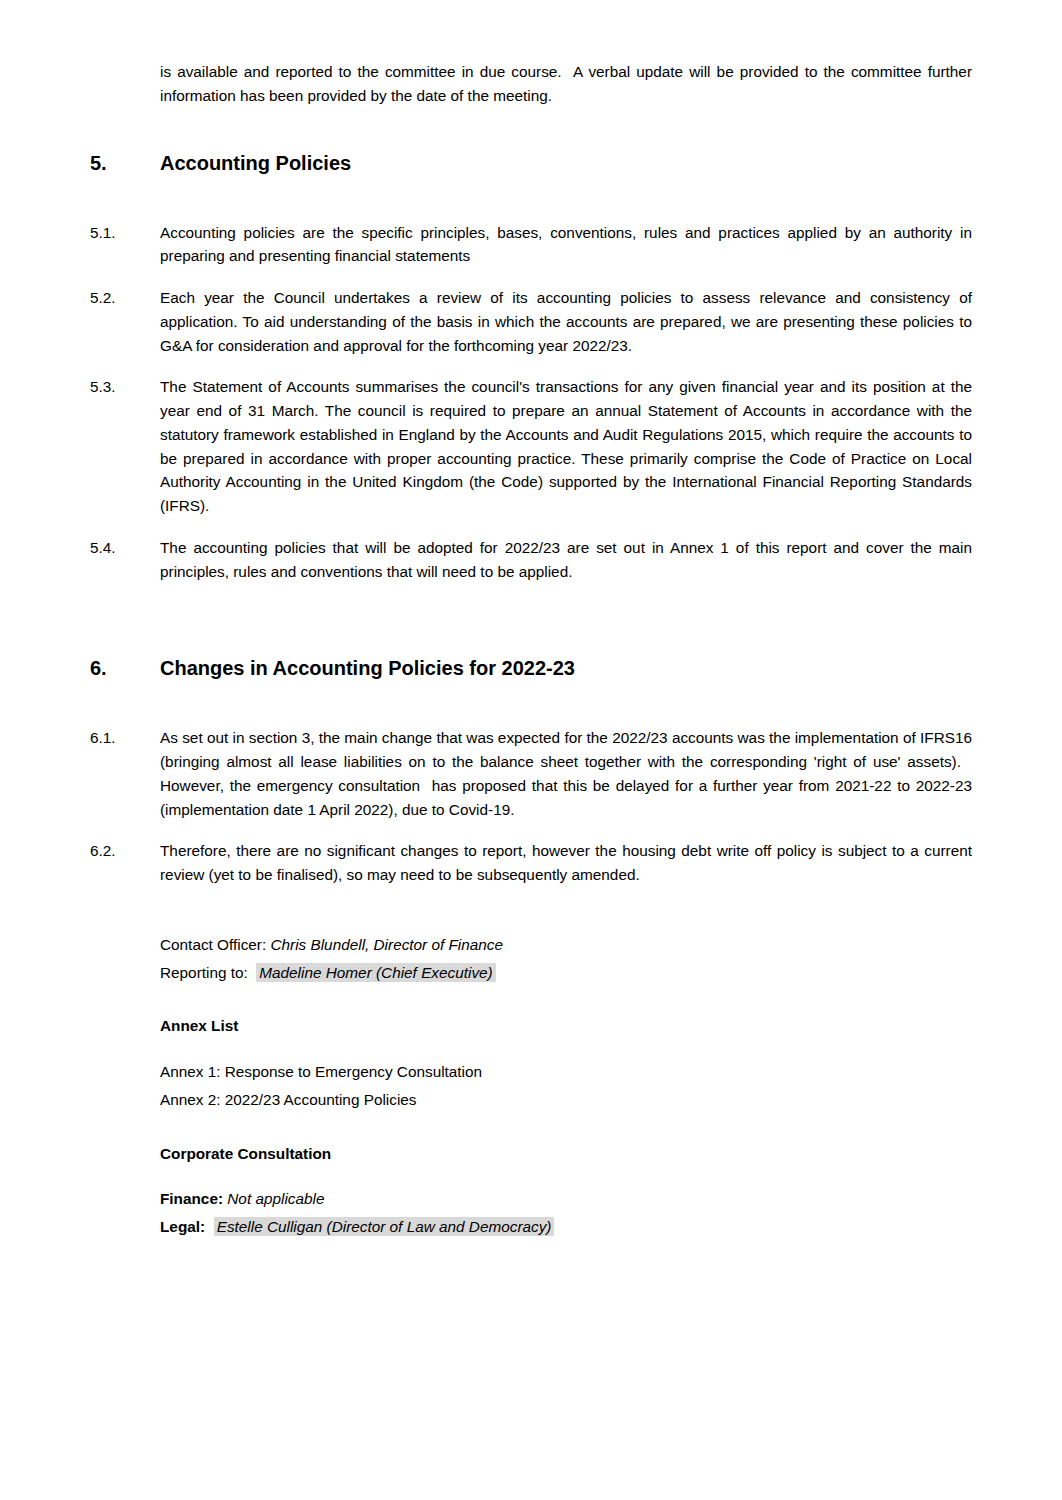is available and reported to the committee in due course. A verbal update will be provided to the committee further information has been provided by the date of the meeting.
5.
Accounting Policies
5.1.
Accounting policies are the specific principles, bases, conventions, rules and practices applied by an authority in preparing and presenting financial statements
5.2.
Each year the Council undertakes a review of its accounting policies to assess relevance and consistency of application. To aid understanding of the basis in which the accounts are prepared, we are presenting these policies to G&A for consideration and approval for the forthcoming year 2022/23.
5.3.
The Statement of Accounts summarises the council's transactions for any given financial year and its position at the year end of 31 March. The council is required to prepare an annual Statement of Accounts in accordance with the statutory framework established in England by the Accounts and Audit Regulations 2015, which require the accounts to be prepared in accordance with proper accounting practice. These primarily comprise the Code of Practice on Local Authority Accounting in the United Kingdom (the Code) supported by the International Financial Reporting Standards (IFRS).
5.4.
The accounting policies that will be adopted for 2022/23 are set out in Annex 1 of this report and cover the main principles, rules and conventions that will need to be applied.
6.
Changes in Accounting Policies for 2022-23
6.1.
As set out in section 3, the main change that was expected for the 2022/23 accounts was the implementation of IFRS16 (bringing almost all lease liabilities on to the balance sheet together with the corresponding 'right of use' assets). However, the emergency consultation has proposed that this be delayed for a further year from 2021-22 to 2022-23 (implementation date 1 April 2022), due to Covid-19.
6.2.
Therefore, there are no significant changes to report, however the housing debt write off policy is subject to a current review (yet to be finalised), so may need to be subsequently amended.
Contact Officer: Chris Blundell, Director of Finance
Reporting to: Madeline Homer (Chief Executive)
Annex List
Annex 1: Response to Emergency Consultation
Annex 2: 2022/23 Accounting Policies
Corporate Consultation
Finance: Not applicable
Legal: Estelle Culligan (Director of Law and Democracy)